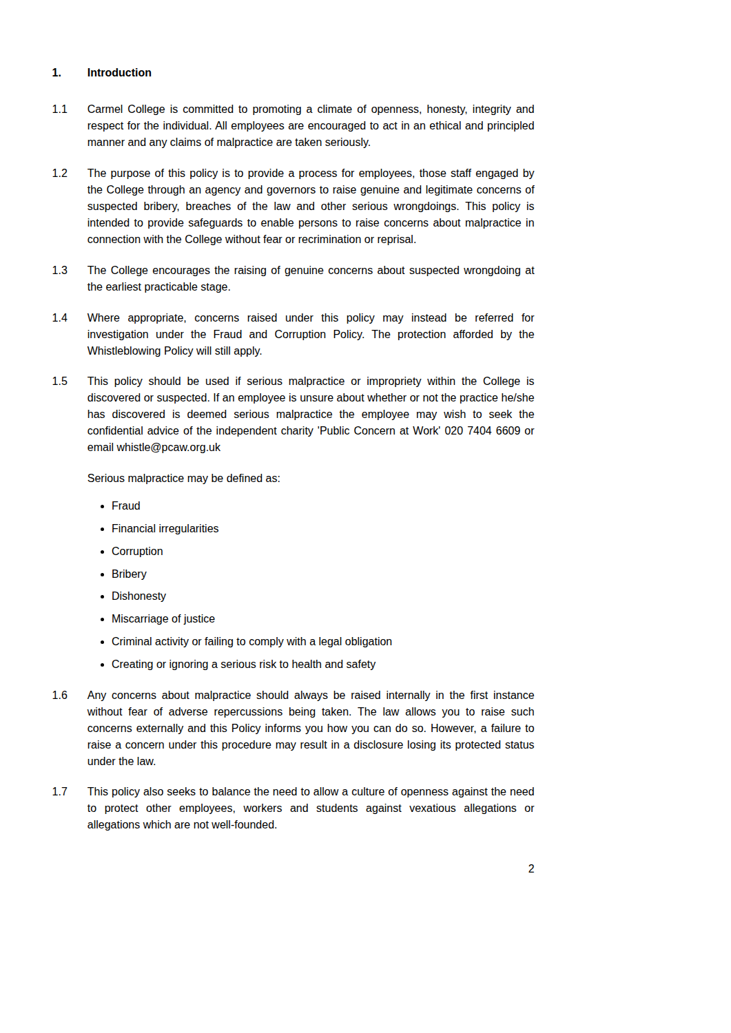1. Introduction
1.1 Carmel College is committed to promoting a climate of openness, honesty, integrity and respect for the individual. All employees are encouraged to act in an ethical and principled manner and any claims of malpractice are taken seriously.
1.2 The purpose of this policy is to provide a process for employees, those staff engaged by the College through an agency and governors to raise genuine and legitimate concerns of suspected bribery, breaches of the law and other serious wrongdoings. This policy is intended to provide safeguards to enable persons to raise concerns about malpractice in connection with the College without fear or recrimination or reprisal.
1.3 The College encourages the raising of genuine concerns about suspected wrongdoing at the earliest practicable stage.
1.4 Where appropriate, concerns raised under this policy may instead be referred for investigation under the Fraud and Corruption Policy. The protection afforded by the Whistleblowing Policy will still apply.
1.5 This policy should be used if serious malpractice or impropriety within the College is discovered or suspected. If an employee is unsure about whether or not the practice he/she has discovered is deemed serious malpractice the employee may wish to seek the confidential advice of the independent charity 'Public Concern at Work' 020 7404 6609 or email whistle@pcaw.org.uk
Serious malpractice may be defined as:
Fraud
Financial irregularities
Corruption
Bribery
Dishonesty
Miscarriage of justice
Criminal activity or failing to comply with a legal obligation
Creating or ignoring a serious risk to health and safety
1.6 Any concerns about malpractice should always be raised internally in the first instance without fear of adverse repercussions being taken. The law allows you to raise such concerns externally and this Policy informs you how you can do so. However, a failure to raise a concern under this procedure may result in a disclosure losing its protected status under the law.
1.7 This policy also seeks to balance the need to allow a culture of openness against the need to protect other employees, workers and students against vexatious allegations or allegations which are not well-founded.
2